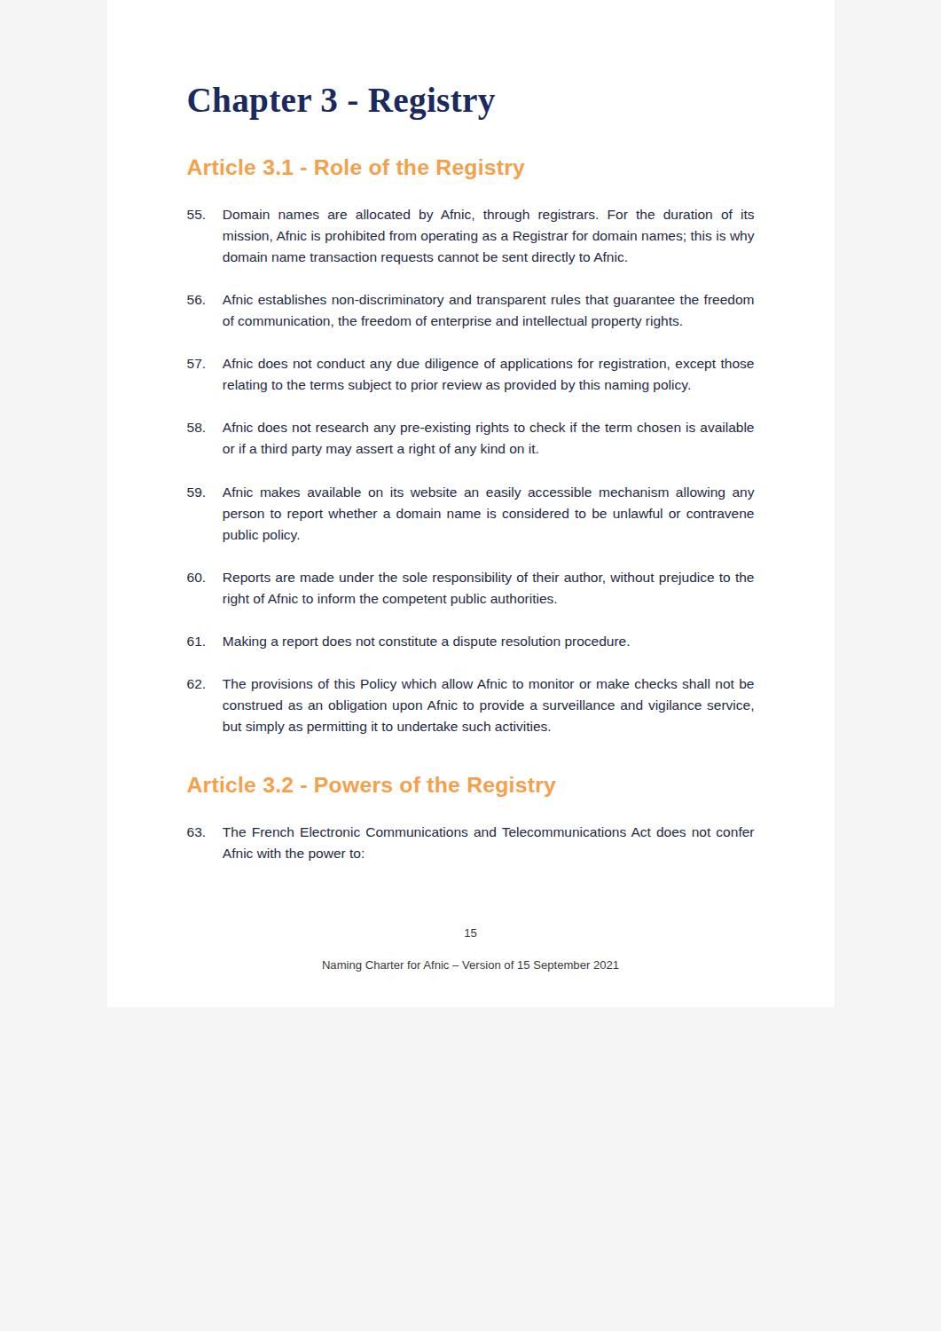Chapter 3 - Registry
Article 3.1 - Role of the Registry
55. Domain names are allocated by Afnic, through registrars. For the duration of its mission, Afnic is prohibited from operating as a Registrar for domain names; this is why domain name transaction requests cannot be sent directly to Afnic.
56. Afnic establishes non-discriminatory and transparent rules that guarantee the freedom of communication, the freedom of enterprise and intellectual property rights.
57. Afnic does not conduct any due diligence of applications for registration, except those relating to the terms subject to prior review as provided by this naming policy.
58. Afnic does not research any pre-existing rights to check if the term chosen is available or if a third party may assert a right of any kind on it.
59. Afnic makes available on its website an easily accessible mechanism allowing any person to report whether a domain name is considered to be unlawful or contravene public policy.
60. Reports are made under the sole responsibility of their author, without prejudice to the right of Afnic to inform the competent public authorities.
61. Making a report does not constitute a dispute resolution procedure.
62. The provisions of this Policy which allow Afnic to monitor or make checks shall not be construed as an obligation upon Afnic to provide a surveillance and vigilance service, but simply as permitting it to undertake such activities.
Article 3.2 - Powers of the Registry
63. The French Electronic Communications and Telecommunications Act does not confer Afnic with the power to:
15
Naming Charter for Afnic – Version of 15 September 2021